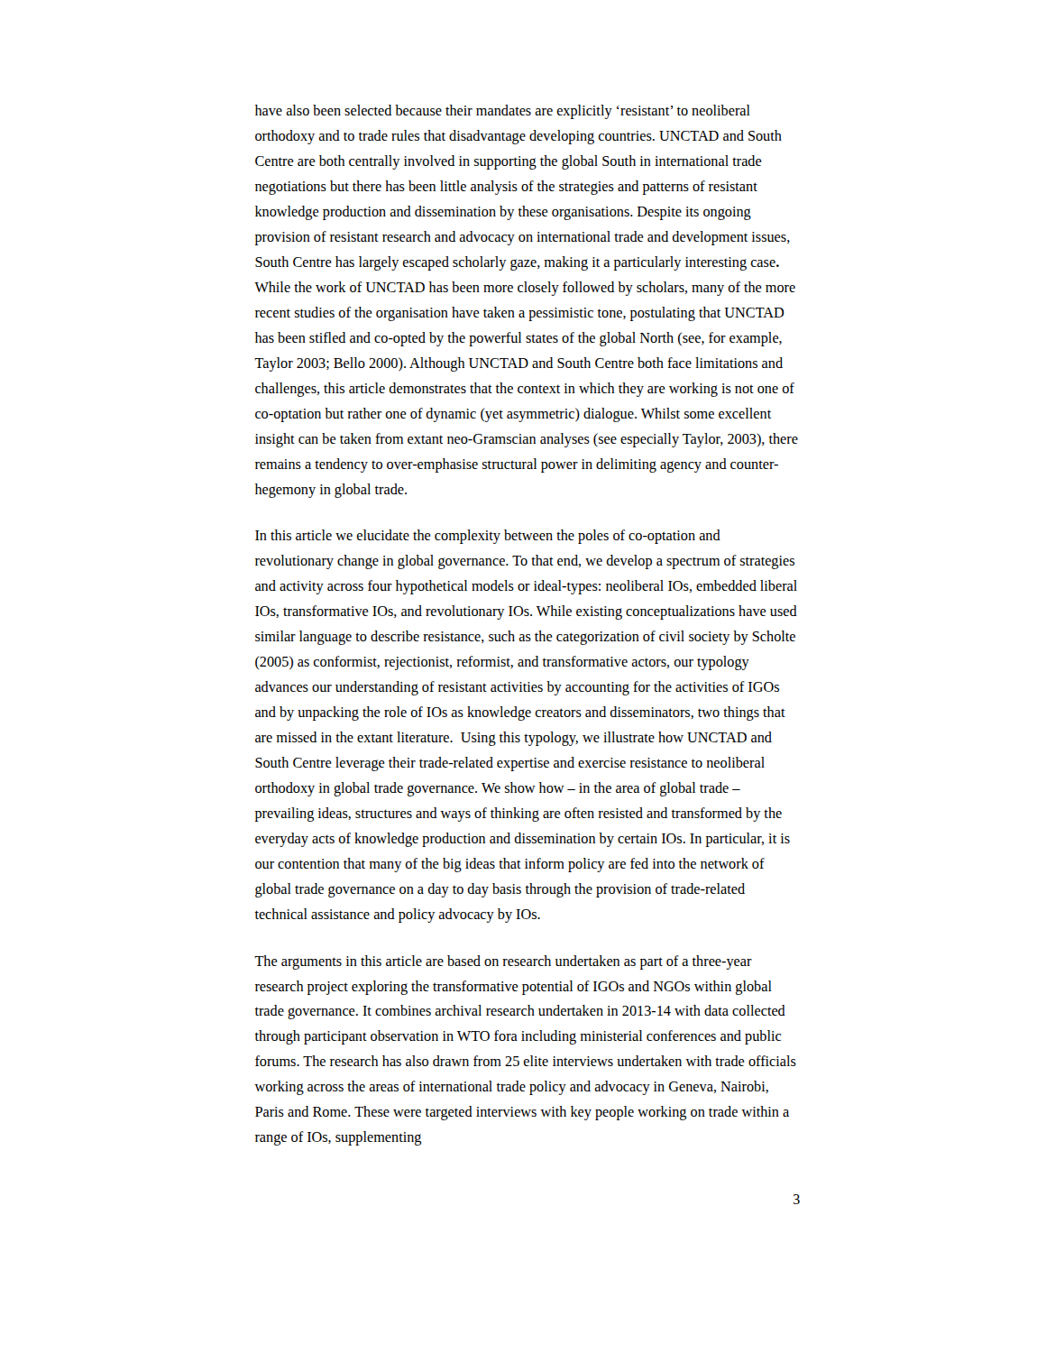have also been selected because their mandates are explicitly ‘resistant’ to neoliberal orthodoxy and to trade rules that disadvantage developing countries. UNCTAD and South Centre are both centrally involved in supporting the global South in international trade negotiations but there has been little analysis of the strategies and patterns of resistant knowledge production and dissemination by these organisations. Despite its ongoing provision of resistant research and advocacy on international trade and development issues, South Centre has largely escaped scholarly gaze, making it a particularly interesting case. While the work of UNCTAD has been more closely followed by scholars, many of the more recent studies of the organisation have taken a pessimistic tone, postulating that UNCTAD has been stifled and co-opted by the powerful states of the global North (see, for example, Taylor 2003; Bello 2000). Although UNCTAD and South Centre both face limitations and challenges, this article demonstrates that the context in which they are working is not one of co-optation but rather one of dynamic (yet asymmetric) dialogue. Whilst some excellent insight can be taken from extant neo-Gramscian analyses (see especially Taylor, 2003), there remains a tendency to over-emphasise structural power in delimiting agency and counter-hegemony in global trade.
In this article we elucidate the complexity between the poles of co-optation and revolutionary change in global governance. To that end, we develop a spectrum of strategies and activity across four hypothetical models or ideal-types: neoliberal IOs, embedded liberal IOs, transformative IOs, and revolutionary IOs. While existing conceptualizations have used similar language to describe resistance, such as the categorization of civil society by Scholte (2005) as conformist, rejectionist, reformist, and transformative actors, our typology advances our understanding of resistant activities by accounting for the activities of IGOs and by unpacking the role of IOs as knowledge creators and disseminators, two things that are missed in the extant literature. Using this typology, we illustrate how UNCTAD and South Centre leverage their trade-related expertise and exercise resistance to neoliberal orthodoxy in global trade governance. We show how – in the area of global trade – prevailing ideas, structures and ways of thinking are often resisted and transformed by the everyday acts of knowledge production and dissemination by certain IOs. In particular, it is our contention that many of the big ideas that inform policy are fed into the network of global trade governance on a day to day basis through the provision of trade-related technical assistance and policy advocacy by IOs.
The arguments in this article are based on research undertaken as part of a three-year research project exploring the transformative potential of IGOs and NGOs within global trade governance. It combines archival research undertaken in 2013-14 with data collected through participant observation in WTO fora including ministerial conferences and public forums. The research has also drawn from 25 elite interviews undertaken with trade officials working across the areas of international trade policy and advocacy in Geneva, Nairobi, Paris and Rome. These were targeted interviews with key people working on trade within a range of IOs, supplementing
3